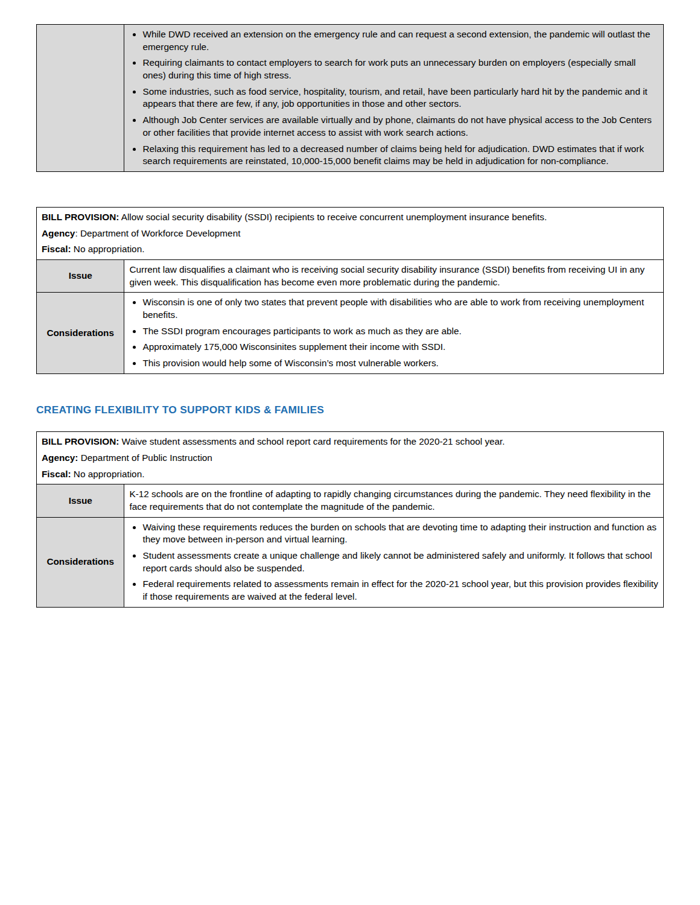| | While DWD received an extension on the emergency rule and can request a second extension, the pandemic will outlast the emergency rule. Requiring claimants to contact employers to search for work puts an unnecessary burden on employers (especially small ones) during this time of high stress. Some industries, such as food service, hospitality, tourism, and retail, have been particularly hard hit by the pandemic and it appears that there are few, if any, job opportunities in those and other sectors. Although Job Center services are available virtually and by phone, claimants do not have physical access to the Job Centers or other facilities that provide internet access to assist with work search actions. Relaxing this requirement has led to a decreased number of claims being held for adjudication. DWD estimates that if work search requirements are reinstated, 10,000-15,000 benefit claims may be held in adjudication for non-compliance. |
| BILL PROVISION: Allow social security disability (SSDI) recipients to receive concurrent unemployment insurance benefits. Agency : Department of Workforce Development Fiscal: No appropriation. |
| Issue | Current law disqualifies a claimant who is receiving social security disability insurance (SSDI) benefits from receiving UI in any given week. This disqualification has become even more problematic during the pandemic. |
| Considerations | Wisconsin is one of only two states that prevent people with disabilities who are able to work from receiving unemployment benefits. The SSDI program encourages participants to work as much as they are able. Approximately 175,000 Wisconsinites supplement their income with SSDI. This provision would help some of Wisconsin’s most vulnerable workers. |
CREATING FLEXIBILITY TO SUPPORT KIDS & FAMILIES
| BILL PROVISION: Waive student assessments and school report card requirements for the 2020-21 school year. Agency: Department of Public Instruction Fiscal: No appropriation. |
| Issue | K-12 schools are on the frontline of adapting to rapidly changing circumstances during the pandemic. They need flexibility in the face requirements that do not contemplate the magnitude of the pandemic. |
| Considerations | Waiving these requirements reduces the burden on schools that are devoting time to adapting their instruction and function as they move between in-person and virtual learning. Student assessments create a unique challenge and likely cannot be administered safely and uniformly. It follows that school report cards should also be suspended. Federal requirements related to assessments remain in effect for the 2020-21 school year, but this provision provides flexibility if those requirements are waived at the federal level. |